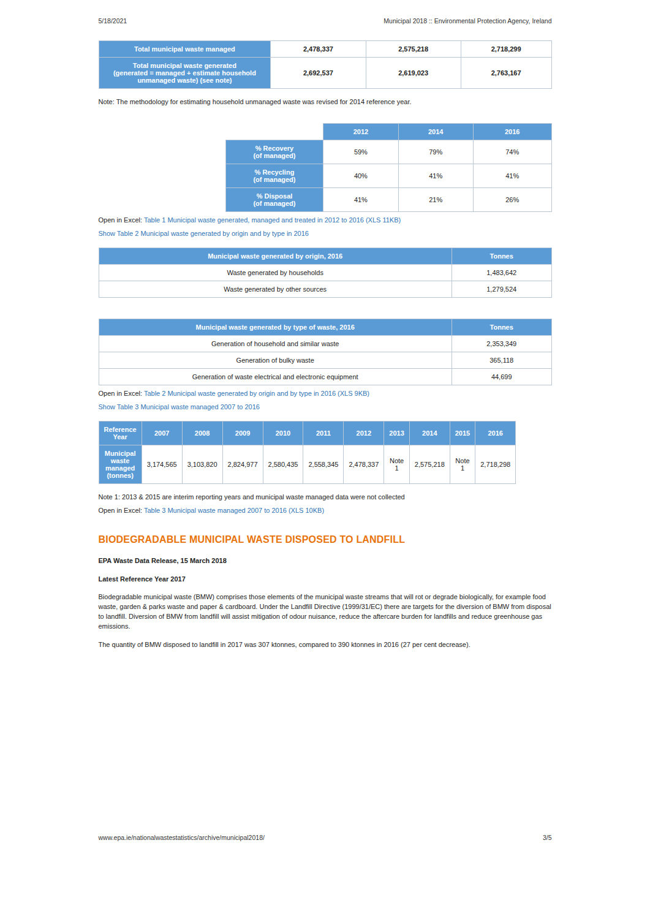5/18/2021
Municipal 2018 :: Environmental Protection Agency, Ireland
| Total municipal waste managed | 2,478,337 | 2,575,218 | 2,718,299 |
| Total municipal waste generated (generated = managed + estimate household unmanaged waste) (see note) | 2,692,537 | 2,619,023 | 2,763,167 |
Note: The methodology for estimating household unmanaged waste was revised for 2014 reference year.
| | 2012 | 2014 | 2016 |
| --- | --- | --- | --- |
| % Recovery (of managed) | 59% | 79% | 74% |
| % Recycling (of managed) | 40% | 41% | 41% |
| % Disposal (of managed) | 41% | 21% | 26% |
Open in Excel: Table 1 Municipal waste generated, managed and treated in 2012 to 2016 (XLS 11KB)
Show Table 2 Municipal waste generated by origin and by type in 2016
| Municipal waste generated by origin, 2016 | Tonnes |
| --- | --- |
| Waste generated by households | 1,483,642 |
| Waste generated by other sources | 1,279,524 |
| Municipal waste generated by type of waste, 2016 | Tonnes |
| --- | --- |
| Generation of household and similar waste | 2,353,349 |
| Generation of bulky waste | 365,118 |
| Generation of waste electrical and electronic equipment | 44,699 |
Open in Excel: Table 2 Municipal waste generated by origin and by type in 2016 (XLS 9KB)
Show Table 3 Municipal waste managed 2007 to 2016
| Reference Year | 2007 | 2008 | 2009 | 2010 | 2011 | 2012 | 2013 | 2014 | 2015 | 2016 |
| --- | --- | --- | --- | --- | --- | --- | --- | --- | --- | --- |
| Municipal waste managed (tonnes) | 3,174,565 | 3,103,820 | 2,824,977 | 2,580,435 | 2,558,345 | 2,478,337 | Note 1 | 2,575,218 | Note 1 | 2,718,298 |
Note 1: 2013 & 2015 are interim reporting years and municipal waste managed data were not collected
Open in Excel: Table 3 Municipal waste managed 2007 to 2016 (XLS 10KB)
BIODEGRADABLE MUNICIPAL WASTE DISPOSED TO LANDFILL
EPA Waste Data Release, 15 March 2018
Latest Reference Year 2017
Biodegradable municipal waste (BMW) comprises those elements of the municipal waste streams that will rot or degrade biologically, for example food waste, garden & parks waste and paper & cardboard. Under the Landfill Directive (1999/31/EC) there are targets for the diversion of BMW from disposal to landfill. Diversion of BMW from landfill will assist mitigation of odour nuisance, reduce the aftercare burden for landfills and reduce greenhouse gas emissions.
The quantity of BMW disposed to landfill in 2017 was 307 ktonnes, compared to 390 ktonnes in 2016 (27 per cent decrease).
www.epa.ie/nationalwastestatistics/archive/municipal2018/
3/5